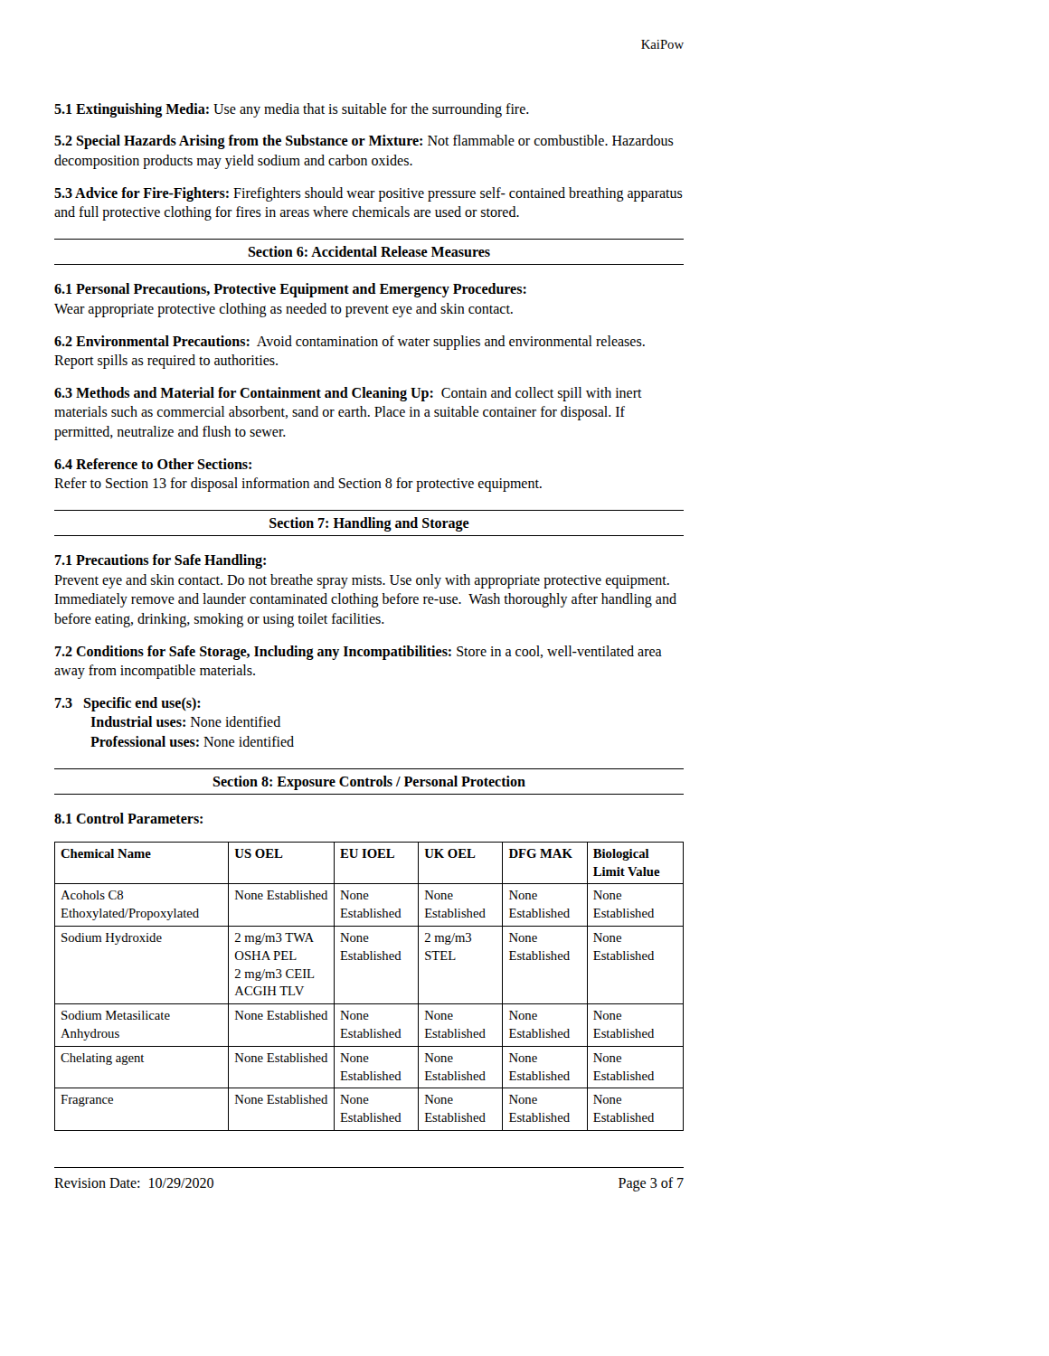KaiPow
5.1 Extinguishing Media: Use any media that is suitable for the surrounding fire.
5.2 Special Hazards Arising from the Substance or Mixture: Not flammable or combustible. Hazardous decomposition products may yield sodium and carbon oxides.
5.3 Advice for Fire-Fighters: Firefighters should wear positive pressure self- contained breathing apparatus and full protective clothing for fires in areas where chemicals are used or stored.
Section 6: Accidental Release Measures
6.1 Personal Precautions, Protective Equipment and Emergency Procedures:
Wear appropriate protective clothing as needed to prevent eye and skin contact.
6.2 Environmental Precautions: Avoid contamination of water supplies and environmental releases. Report spills as required to authorities.
6.3 Methods and Material for Containment and Cleaning Up: Contain and collect spill with inert materials such as commercial absorbent, sand or earth. Place in a suitable container for disposal. If permitted, neutralize and flush to sewer.
6.4 Reference to Other Sections:
Refer to Section 13 for disposal information and Section 8 for protective equipment.
Section 7: Handling and Storage
7.1 Precautions for Safe Handling:
Prevent eye and skin contact. Do not breathe spray mists. Use only with appropriate protective equipment. Immediately remove and launder contaminated clothing before re-use. Wash thoroughly after handling and before eating, drinking, smoking or using toilet facilities.
7.2 Conditions for Safe Storage, Including any Incompatibilities: Store in a cool, well-ventilated area away from incompatible materials.
7.3 Specific end use(s):
Industrial uses: None identified
Professional uses: None identified
Section 8: Exposure Controls / Personal Protection
8.1 Control Parameters:
| Chemical Name | US OEL | EU IOEL | UK OEL | DFG MAK | Biological Limit Value |
| --- | --- | --- | --- | --- | --- |
| Acohols C8 Ethoxylated/Propoxylated | None Established | None Established | None Established | None Established | None Established |
| Sodium Hydroxide | 2 mg/m3 TWA OSHA PEL 2 mg/m3 CEIL ACGIH TLV | None Established | 2 mg/m3 STEL | None Established | None Established |
| Sodium Metasilicate Anhydrous | None Established | None Established | None Established | None Established | None Established |
| Chelating agent | None Established | None Established | None Established | None Established | None Established |
| Fragrance | None Established | None Established | None Established | None Established | None Established |
Revision Date: 10/29/2020 Page 3 of 7